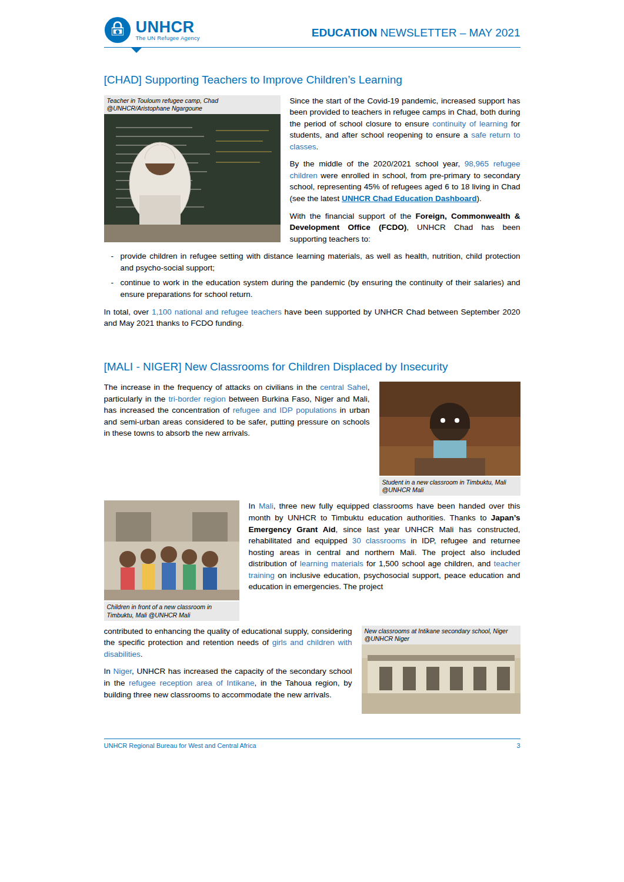UNHCR
The UN Refugee Agency
EDUCATION NEWSLETTER – MAY 2021
[CHAD] Supporting Teachers to Improve Children’s Learning
Teacher in Touloum refugee camp, Chad
@UNHCR/Aristophane Ngargoune
Since the start of the Covid-19 pandemic, increased support has been provided to teachers in refugee camps in Chad, both during the period of school closure to ensure continuity of learning for students, and after school reopening to ensure a safe return to classes.
By the middle of the 2020/2021 school year, 98,965 refugee children were enrolled in school, from pre-primary to secondary school, representing 45% of refugees aged 6 to 18 living in Chad (see the latest UNHCR Chad Education Dashboard).
With the financial support of the Foreign, Commonwealth & Development Office (FCDO), UNHCR Chad has been supporting teachers to:
provide children in refugee setting with distance learning materials, as well as health, nutrition, child protection and psycho-social support;
continue to work in the education system during the pandemic (by ensuring the continuity of their salaries) and ensure preparations for school return.
In total, over 1,100 national and refugee teachers have been supported by UNHCR Chad between September 2020 and May 2021 thanks to FCDO funding.
[MALI - NIGER] New Classrooms for Children Displaced by Insecurity
Student in a new classroom in Timbuktu, Mali @UNHCR Mali
The increase in the frequency of attacks on civilians in the central Sahel, particularly in the tri-border region between Burkina Faso, Niger and Mali, has increased the concentration of refugee and IDP populations in urban and semi-urban areas considered to be safer, putting pressure on schools in these towns to absorb the new arrivals.
Children in front of a new classroom in Timbuktu, Mali @UNHCR Mali
In Mali, three new fully equipped classrooms have been handed over this month by UNHCR to Timbuktu education authorities. Thanks to Japan’s Emergency Grant Aid, since last year UNHCR Mali has constructed, rehabilitated and equipped 30 classrooms in IDP, refugee and returnee hosting areas in central and northern Mali. The project also included distribution of learning materials for 1,500 school age children, and teacher training on inclusive education, psychosocial support, peace education and education in emergencies. The project
New classrooms at Intikane secondary school, Niger @UNHCR Niger
contributed to enhancing the quality of educational supply, considering the specific protection and retention needs of girls and children with disabilities.
In Niger, UNHCR has increased the capacity of the secondary school in the refugee reception area of Intikane, in the Tahoua region, by building three new classrooms to accommodate the new arrivals.
UNHCR Regional Bureau for West and Central Africa
3